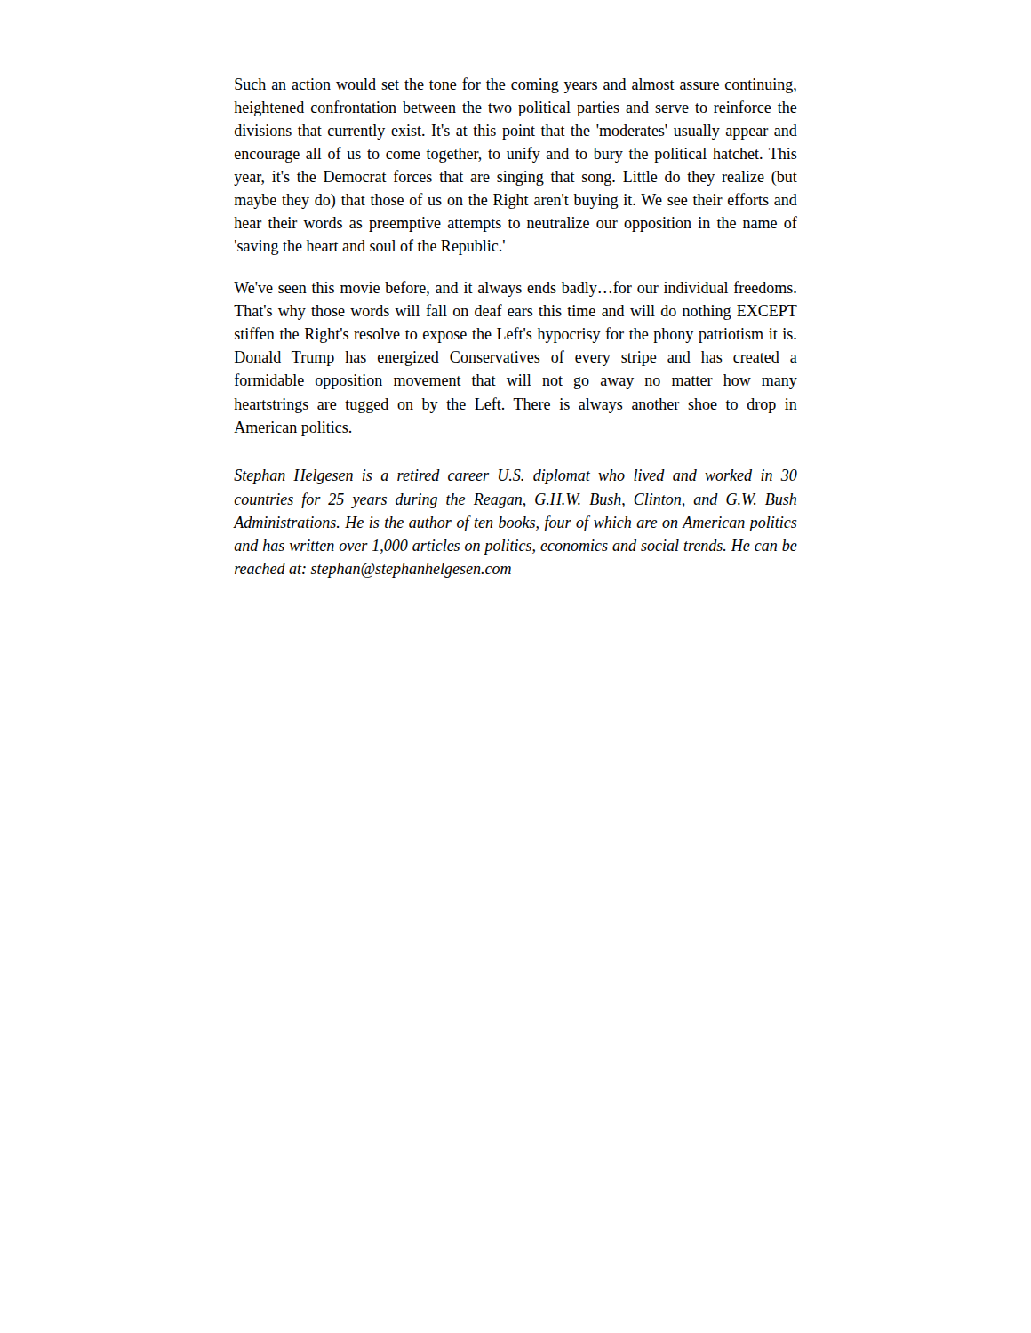Such an action would set the tone for the coming years and almost assure continuing, heightened confrontation between the two political parties and serve to reinforce the divisions that currently exist. It's at this point that the 'moderates' usually appear and encourage all of us to come together, to unify and to bury the political hatchet. This year, it's the Democrat forces that are singing that song. Little do they realize (but maybe they do) that those of us on the Right aren't buying it. We see their efforts and hear their words as preemptive attempts to neutralize our opposition in the name of 'saving the heart and soul of the Republic.'
We've seen this movie before, and it always ends badly…for our individual freedoms. That's why those words will fall on deaf ears this time and will do nothing EXCEPT stiffen the Right's resolve to expose the Left's hypocrisy for the phony patriotism it is. Donald Trump has energized Conservatives of every stripe and has created a formidable opposition movement that will not go away no matter how many heartstrings are tugged on by the Left. There is always another shoe to drop in American politics.
Stephan Helgesen is a retired career U.S. diplomat who lived and worked in 30 countries for 25 years during the Reagan, G.H.W. Bush, Clinton, and G.W. Bush Administrations. He is the author of ten books, four of which are on American politics and has written over 1,000 articles on politics, economics and social trends. He can be reached at: stephan@stephanhelgesen.com